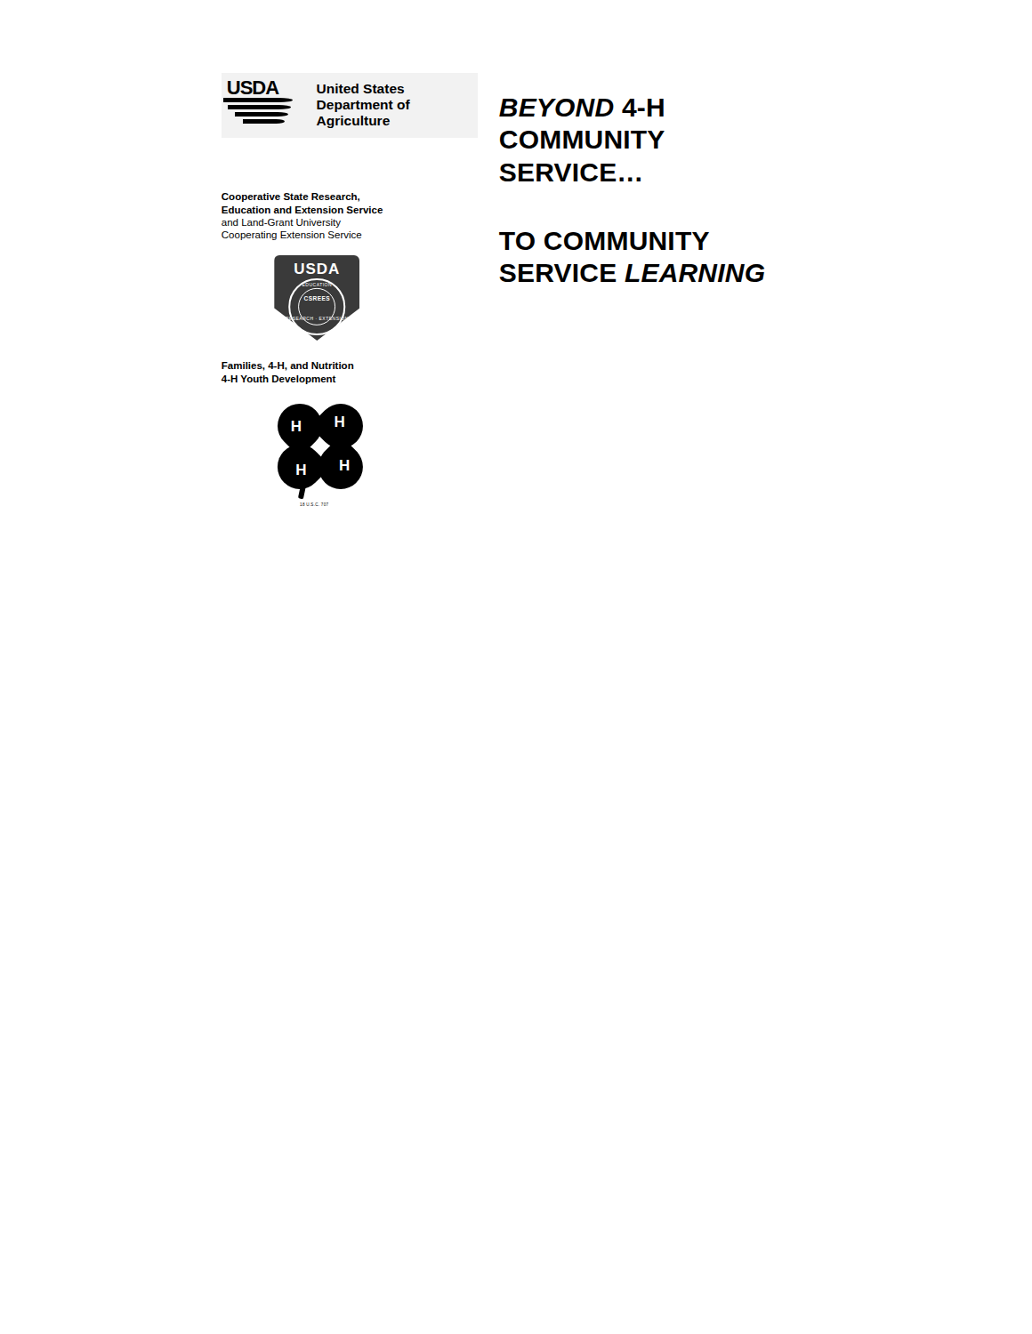USDA
United States
Department of
Agriculture
Cooperative State Research,
Education and Extension Service
and Land-Grant University
Cooperating Extension Service
USDA
EDUCATION
CSREES
RESEARCH · EXTENSION
Families, 4-H, and Nutrition
4-H Youth Development
H
H
H
H
18 U.S.C. 707
BEYOND 4-H
COMMUNITY SERVICE… TO COMMUNITY
SERVICE LEARNING